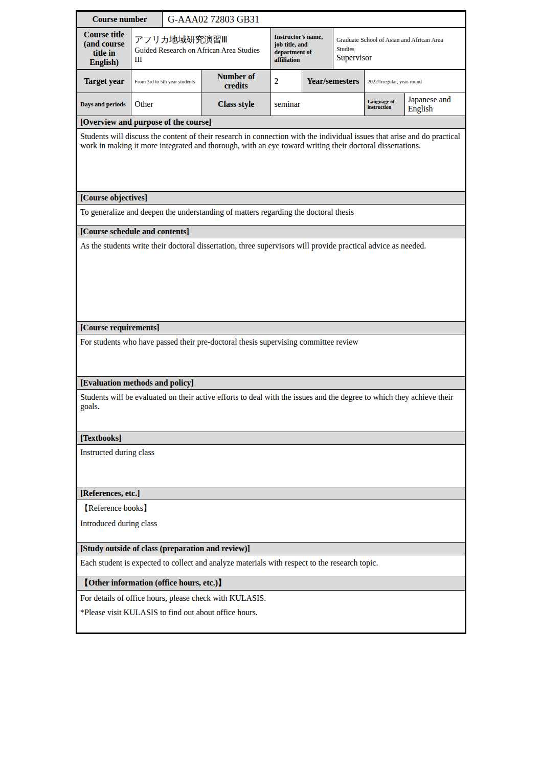| Course number | G-AAA02 72803 GB31 |
| Course title (and course title in English) | アフリカ地域研究演習Ⅲ Guided Research on African Area Studies III | Instructor's name, job title, and department of affiliation | Graduate School of Asian and African Area Studies Supervisor |
| Target year | From 3rd to 5th year students | Number of credits | 2 | Year/semesters | 2022/Irregular, year-round |
| Days and periods | Other | Class style | seminar | / Language of instruction / Japanese and English / |
[Overview and purpose of the course]
Students will discuss the content of their research in connection with the individual issues that arise and do practical work in making it more integrated and thorough, with an eye toward writing their doctoral dissertations.
[Course objectives]
To generalize and deepen the understanding of matters regarding the doctoral thesis
[Course schedule and contents]
As the students write their doctoral dissertation, three supervisors will provide practical advice as needed.
[Course requirements]
For students who have passed their pre-doctoral thesis supervising committee review
[Evaluation methods and policy]
Students will be evaluated on their active efforts to deal with the issues and the degree to which they achieve their goals.
[Textbooks]
Instructed during class
[References, etc.]
【Reference books】
Introduced during class
[Study outside of class (preparation and review)]
Each student is expected to collect and analyze materials with respect to the research topic.
【Other information (office hours, etc.)】
For details of office hours, please check with KULASIS.
*Please visit KULASIS to find out about office hours.